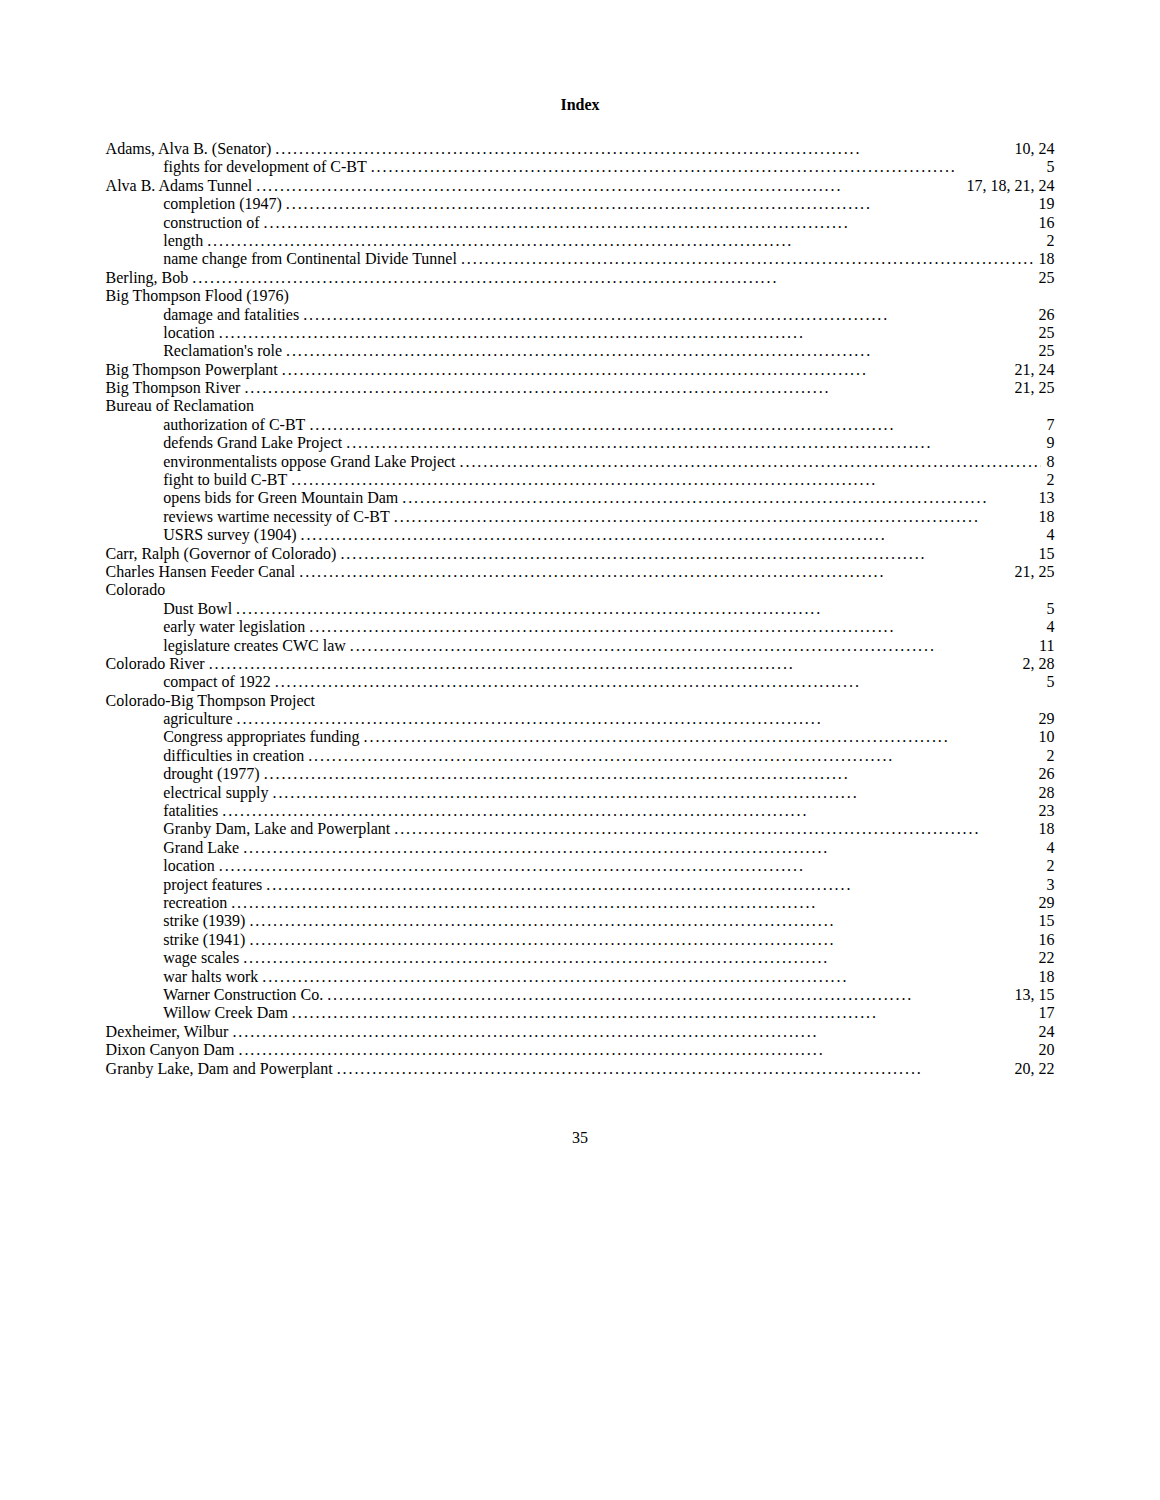Index
Adams, Alva B. (Senator) ................................................................................................... 10, 24
fights for development of C-BT ................................................................................................... 5
Alva B. Adams Tunnel ................................................................................................... 17, 18, 21, 24
completion (1947) ................................................................................................... 19
construction of ................................................................................................... 16
length ................................................................................................... 2
name change from Continental Divide Tunnel ................................................................................................... 18
Berling, Bob ................................................................................................... 25
Big Thompson Flood (1976) ...................................................................................................
damage and fatalities ................................................................................................... 26
location ................................................................................................... 25
Reclamation's role ................................................................................................... 25
Big Thompson Powerplant ................................................................................................... 21, 24
Big Thompson River ................................................................................................... 21, 25
Bureau of Reclamation ...................................................................................................
authorization of C-BT ................................................................................................... 7
defends Grand Lake Project ................................................................................................... 9
environmentalists oppose Grand Lake Project ................................................................................................... 8
fight to build C-BT ................................................................................................... 2
opens bids for Green Mountain Dam ................................................................................................... 13
reviews wartime necessity of C-BT ................................................................................................... 18
USRS survey (1904) ................................................................................................... 4
Carr, Ralph (Governor of Colorado) ................................................................................................... 15
Charles Hansen Feeder Canal ................................................................................................... 21, 25
Colorado ...................................................................................................
Dust Bowl ................................................................................................... 5
early water legislation ................................................................................................... 4
legislature creates CWC law ................................................................................................... 11
Colorado River ................................................................................................... 2, 28
compact of 1922 ................................................................................................... 5
Colorado-Big Thompson Project ...................................................................................................
agriculture ................................................................................................... 29
Congress appropriates funding ................................................................................................... 10
difficulties in creation ................................................................................................... 2
drought (1977) ................................................................................................... 26
electrical supply ................................................................................................... 28
fatalities ................................................................................................... 23
Granby Dam, Lake and Powerplant ................................................................................................... 18
Grand Lake ................................................................................................... 4
location ................................................................................................... 2
project features ................................................................................................... 3
recreation ................................................................................................... 29
strike (1939) ................................................................................................... 15
strike (1941) ................................................................................................... 16
wage scales ................................................................................................... 22
war halts work ................................................................................................... 18
Warner Construction Co. ................................................................................................... 13, 15
Willow Creek Dam ................................................................................................... 17
Dexheimer, Wilbur ................................................................................................... 24
Dixon Canyon Dam ................................................................................................... 20
Granby Lake, Dam and Powerplant ................................................................................................... 20, 22
35